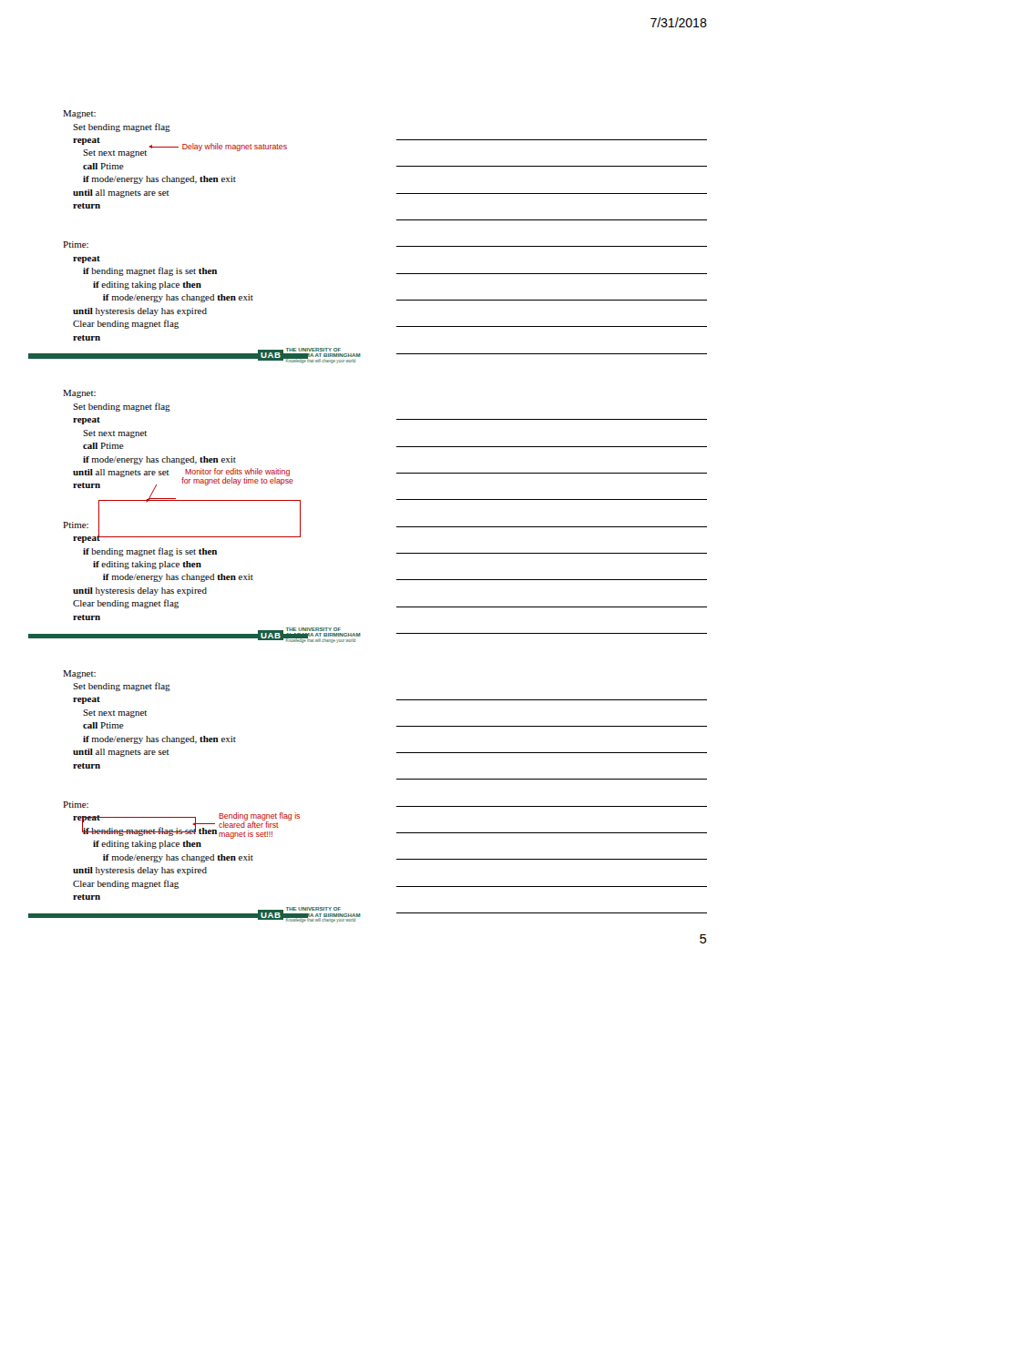7/31/2018
Magnet: Set bending magnet flag repeat Set next magnet call Ptime if mode/energy has changed, then exit until all magnets are set return Ptime: repeat if bending magnet flag is set then if editing taking place then if mode/energy has changed then exit until hysteresis delay has expired Clear bending magnet flag return
Delay while magnet saturates
UAB The University of
Alabama at BirminghamKnowledge that will change your world
Magnet: Set bending magnet flag repeat Set next magnet call Ptime if mode/energy has changed, then exit until all magnets are set return Ptime: repeat if bending magnet flag is set then if editing taking place then if mode/energy has changed then exit until hysteresis delay has expired Clear bending magnet flag return
Monitor for edits while waiting
for magnet delay time to elapse
UAB The University of
Alabama at BirminghamKnowledge that will change your world
Magnet: Set bending magnet flag repeat Set next magnet call Ptime if mode/energy has changed, then exit until all magnets are set return Ptime: repeat if bending magnet flag is set then if editing taking place then if mode/energy has changed then exit until hysteresis delay has expired Clear bending magnet flag return
Bending magnet flag is
cleared after first
magnet is set!!!
UAB The University of
Alabama at BirminghamKnowledge that will change your world
5